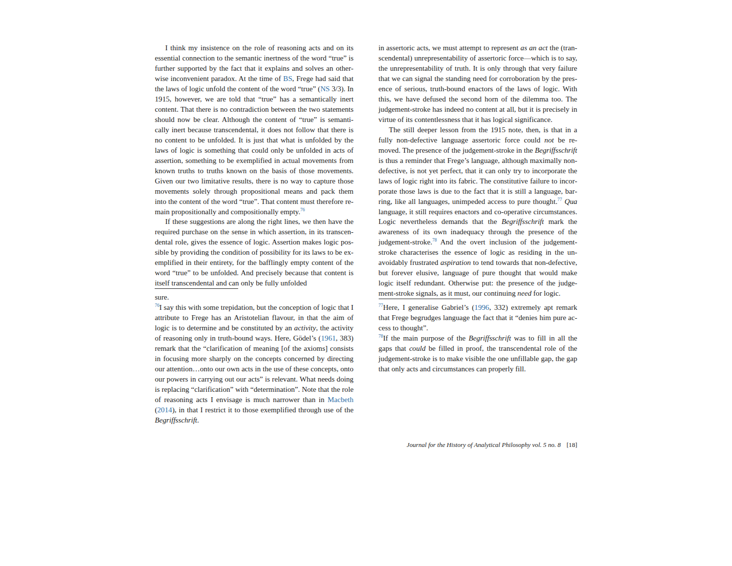I think my insistence on the role of reasoning acts and on its essential connection to the semantic inertness of the word “true” is further supported by the fact that it explains and solves an otherwise inconvenient paradox. At the time of BS, Frege had said that the laws of logic unfold the content of the word “true” (NS 3/3). In 1915, however, we are told that “true” has a semantically inert content. That there is no contradiction between the two statements should now be clear. Although the content of “true” is semantically inert because transcendental, it does not follow that there is no content to be unfolded. It is just that what is unfolded by the laws of logic is something that could only be unfolded in acts of assertion, something to be exemplified in actual movements from known truths to truths known on the basis of those movements. Given our two limitative results, there is no way to capture those movements solely through propositional means and pack them into the content of the word “true”. That content must therefore remain propositionally and compositionally empty.76
If these suggestions are along the right lines, we then have the required purchase on the sense in which assertion, in its transcendental role, gives the essence of logic. Assertion makes logic possible by providing the condition of possibility for its laws to be exemplified in their entirety, for the bafflingly empty content of the word “true” to be unfolded. And precisely because that content is itself transcendental and can only be fully unfolded
sure.
76I say this with some trepidation, but the conception of logic that I attribute to Frege has an Aristotelian flavour, in that the aim of logic is to determine and be constituted by an activity, the activity of reasoning only in truth-bound ways. Here, Gödel’s (1961, 383) remark that the “clarification of meaning [of the axioms] consists in focusing more sharply on the concepts concerned by directing our attention…onto our own acts in the use of these concepts, onto our powers in carrying out our acts” is relevant. What needs doing is replacing “clarification” with “determination”. Note that the role of reasoning acts I envisage is much narrower than in Macbeth (2014), in that I restrict it to those exemplified through use of the Begriffsschrift.
in assertoric acts, we must attempt to represent as an act the (transcendental) unrepresentability of assertoric force—which is to say, the unrepresentability of truth. It is only through that very failure that we can signal the standing need for corroboration by the presence of serious, truth-bound enactors of the laws of logic. With this, we have defused the second horn of the dilemma too. The judgement-stroke has indeed no content at all, but it is precisely in virtue of its contentlessness that it has logical significance.
The still deeper lesson from the 1915 note, then, is that in a fully non-defective language assertoric force could not be removed. The presence of the judgement-stroke in the Begriffsschrift is thus a reminder that Frege’s language, although maximally non-defective, is not yet perfect, that it can only try to incorporate the laws of logic right into its fabric. The constitutive failure to incorporate those laws is due to the fact that it is still a language, barring, like all languages, unimpeded access to pure thought.77 Qua language, it still requires enactors and co-operative circumstances. Logic nevertheless demands that the Begriffsschrift mark the awareness of its own inadequacy through the presence of the judgement-stroke.78 And the overt inclusion of the judgement-stroke characterises the essence of logic as residing in the unavoidably frustrated aspiration to tend towards that non-defective, but forever elusive, language of pure thought that would make logic itself redundant. Otherwise put: the presence of the judgement-stroke signals, as it must, our continuing need for logic.
77Here, I generalise Gabriel’s (1996, 332) extremely apt remark that Frege begrudges language the fact that it “denies him pure access to thought”.
78If the main purpose of the Begriffsschrift was to fill in all the gaps that could be filled in proof, the transcendental role of the judgement-stroke is to make visible the one unfillable gap, the gap that only acts and circumstances can properly fill.
Journal for the History of Analytical Philosophy vol. 5 no. 8[18]